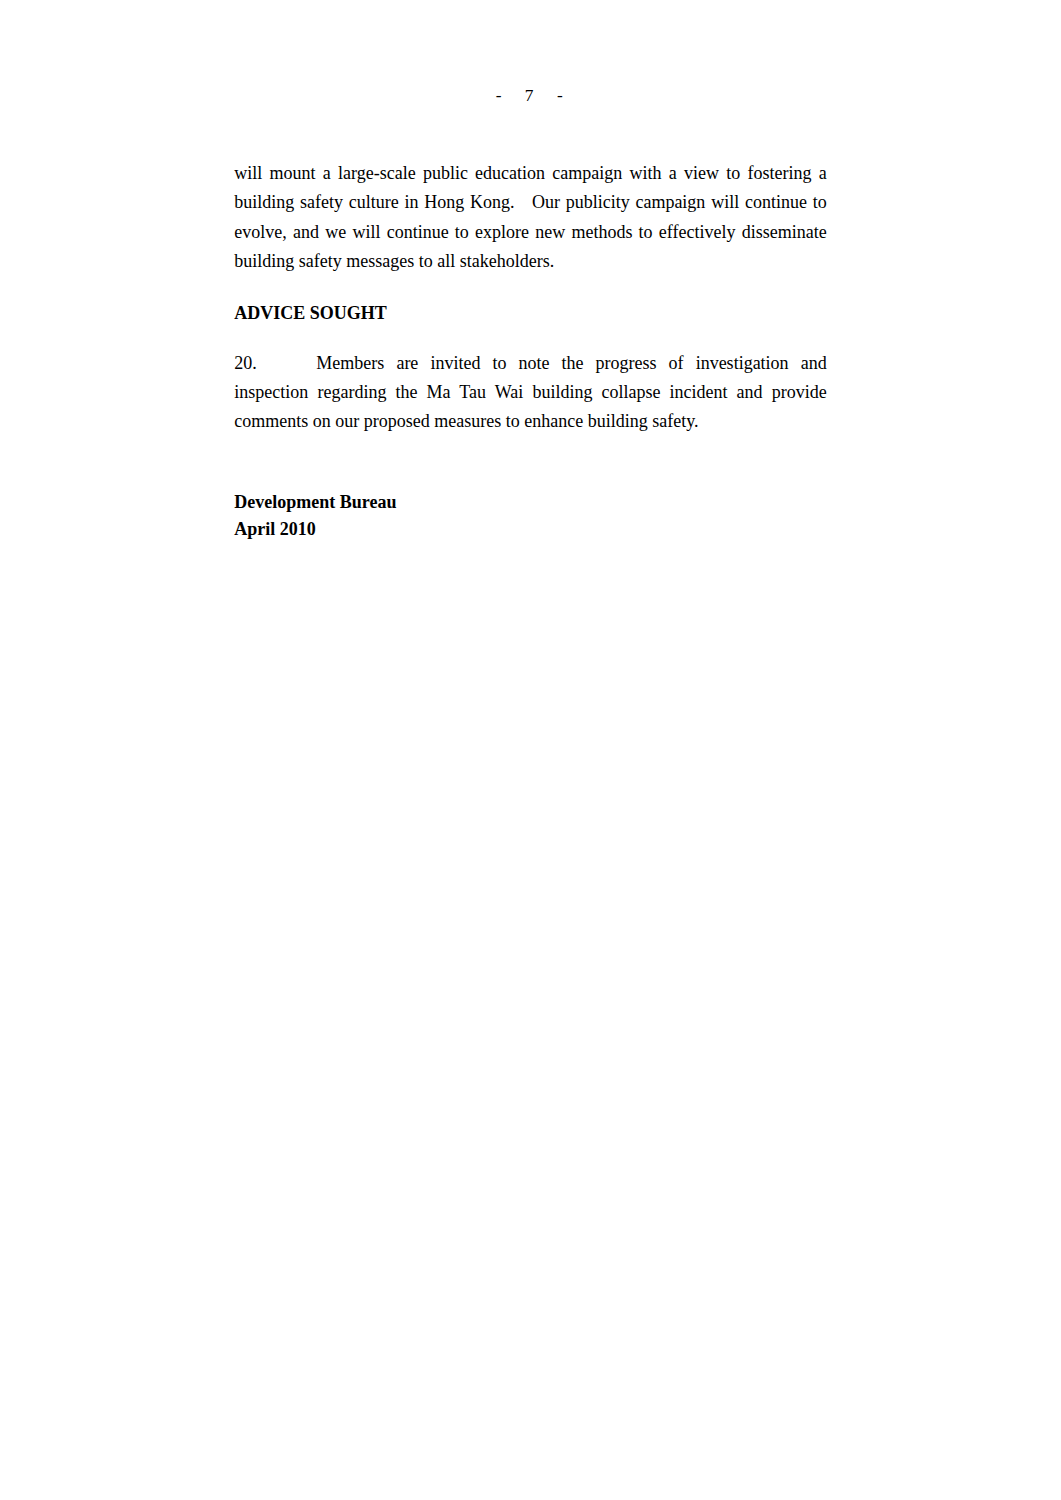- 7 -
will mount a large-scale public education campaign with a view to fostering a building safety culture in Hong Kong. Our publicity campaign will continue to evolve, and we will continue to explore new methods to effectively disseminate building safety messages to all stakeholders.
ADVICE SOUGHT
20. Members are invited to note the progress of investigation and inspection regarding the Ma Tau Wai building collapse incident and provide comments on our proposed measures to enhance building safety.
Development Bureau
April 2010